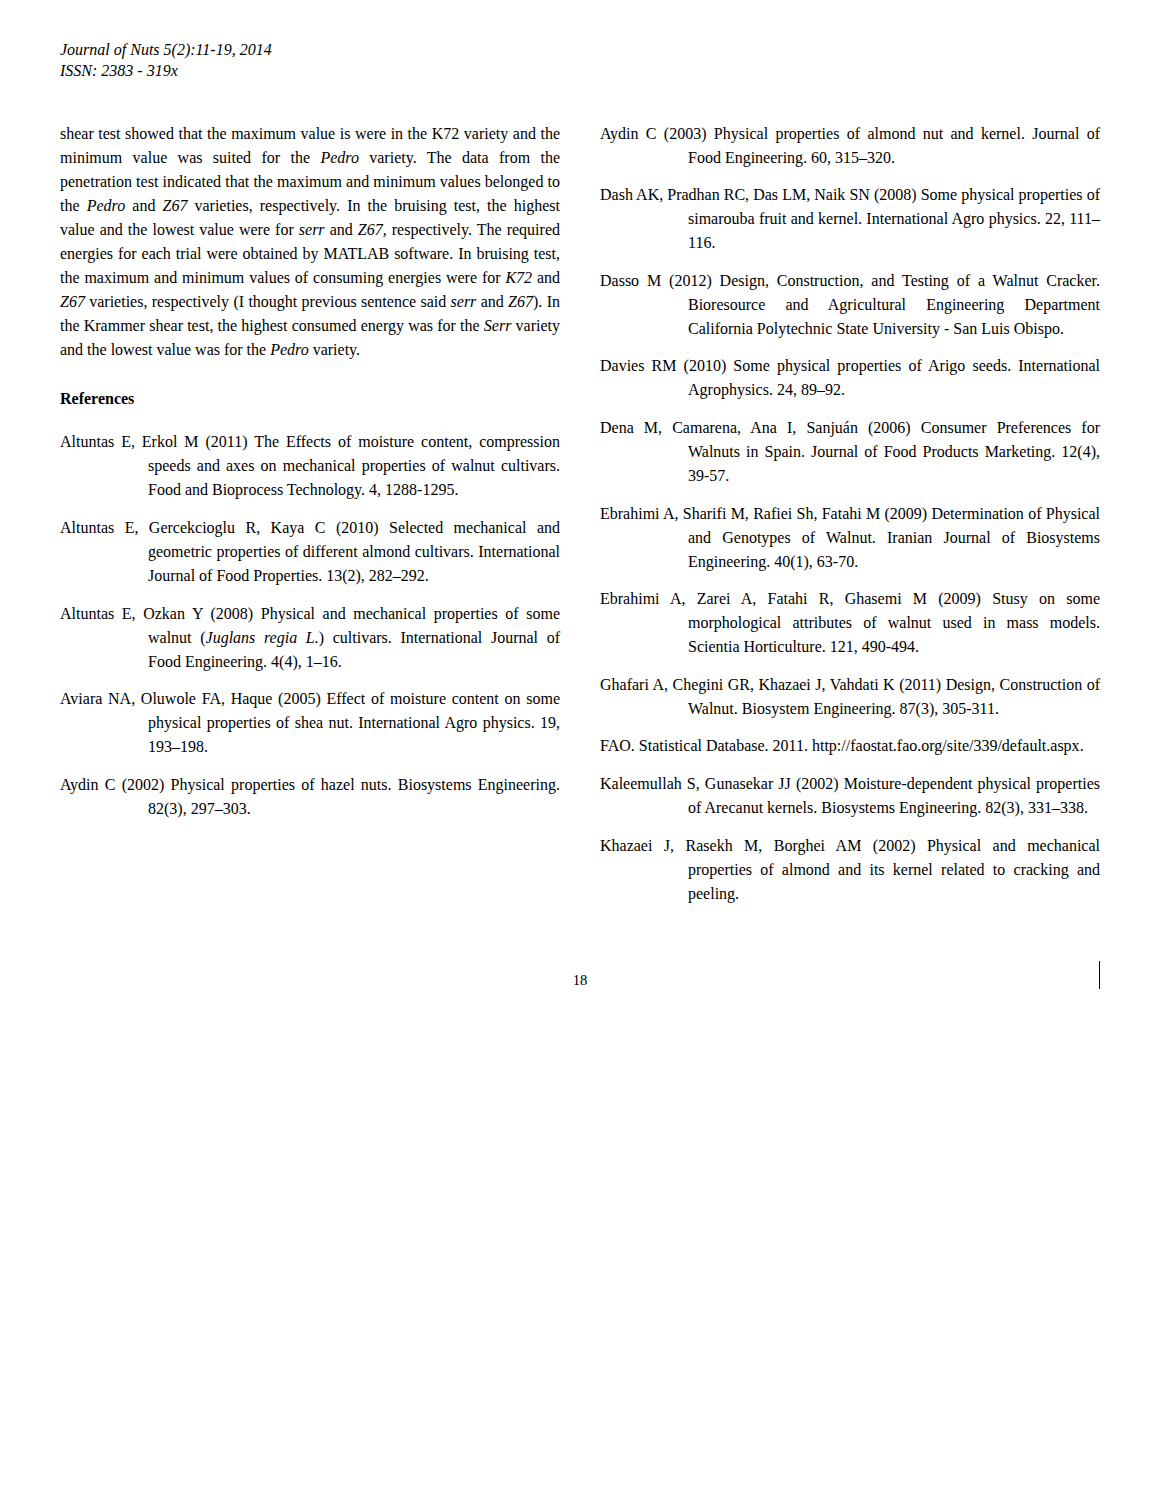Journal of Nuts 5(2):11-19, 2014
ISSN: 2383 - 319x
shear test showed that the maximum value is were in the K72 variety and the minimum value was suited for the Pedro variety. The data from the penetration test indicated that the maximum and minimum values belonged to the Pedro and Z67 varieties, respectively. In the bruising test, the highest value and the lowest value were for serr and Z67, respectively. The required energies for each trial were obtained by MATLAB software. In bruising test, the maximum and minimum values of consuming energies were for K72 and Z67 varieties, respectively (I thought previous sentence said serr and Z67). In the Krammer shear test, the highest consumed energy was for the Serr variety and the lowest value was for the Pedro variety.
References
Altuntas E, Erkol M (2011) The Effects of moisture content, compression speeds and axes on mechanical properties of walnut cultivars. Food and Bioprocess Technology. 4, 1288-1295.
Altuntas E, Gercekcioglu R, Kaya C (2010) Selected mechanical and geometric properties of different almond cultivars. International Journal of Food Properties. 13(2), 282–292.
Altuntas E, Ozkan Y (2008) Physical and mechanical properties of some walnut (Juglans regia L.) cultivars. International Journal of Food Engineering. 4(4), 1–16.
Aviara NA, Oluwole FA, Haque (2005) Effect of moisture content on some physical properties of shea nut. International Agro physics. 19, 193–198.
Aydin C (2002) Physical properties of hazel nuts. Biosystems Engineering. 82(3), 297–303.
Aydin C (2003) Physical properties of almond nut and kernel. Journal of Food Engineering. 60, 315–320.
Dash AK, Pradhan RC, Das LM, Naik SN (2008) Some physical properties of simarouba fruit and kernel. International Agro physics. 22, 111–116.
Dasso M (2012) Design, Construction, and Testing of a Walnut Cracker. Bioresource and Agricultural Engineering Department California Polytechnic State University - San Luis Obispo.
Davies RM (2010) Some physical properties of Arigo seeds. International Agrophysics. 24, 89–92.
Dena M, Camarena, Ana I, Sanjuán (2006) Consumer Preferences for Walnuts in Spain. Journal of Food Products Marketing. 12(4), 39-57.
Ebrahimi A, Sharifi M, Rafiei Sh, Fatahi M (2009) Determination of Physical and Genotypes of Walnut. Iranian Journal of Biosystems Engineering. 40(1), 63-70.
Ebrahimi A, Zarei A, Fatahi R, Ghasemi M (2009) Stusy on some morphological attributes of walnut used in mass models. Scientia Horticulture. 121, 490-494.
Ghafari A, Chegini GR, Khazaei J, Vahdati K (2011) Design, Construction of Walnut. Biosystem Engineering. 87(3), 305-311.
FAO. Statistical Database. 2011. http://faostat.fao.org/site/339/default.aspx.
Kaleemullah S, Gunasekar JJ (2002) Moisture-dependent physical properties of Arecanut kernels. Biosystems Engineering. 82(3), 331–338.
Khazaei J, Rasekh M, Borghei AM (2002) Physical and mechanical properties of almond and its kernel related to cracking and peeling.
18